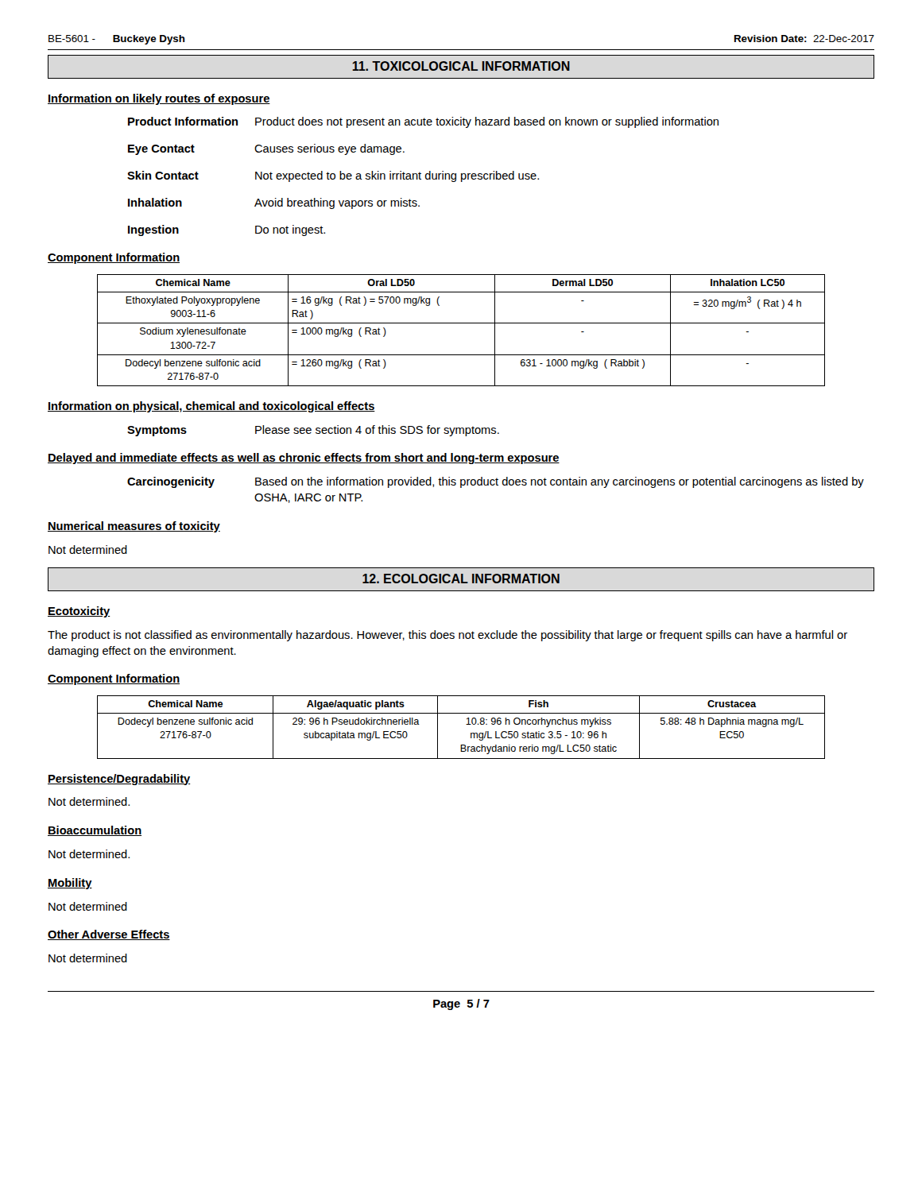BE-5601 - Buckeye Dysh
Revision Date: 22-Dec-2017
11. TOXICOLOGICAL INFORMATION
Information on likely routes of exposure
Product Information
Product does not present an acute toxicity hazard based on known or supplied information
Eye Contact
Causes serious eye damage.
Skin Contact
Not expected to be a skin irritant during prescribed use.
Inhalation
Avoid breathing vapors or mists.
Ingestion
Do not ingest.
Component Information
| Chemical Name | Oral LD50 | Dermal LD50 | Inhalation LC50 |
| --- | --- | --- | --- |
| Ethoxylated Polyoxypropylene 9003-11-6 | = 16 g/kg ( Rat ) = 5700 mg/kg ( Rat ) | - | = 320 mg/m 3 ( Rat ) 4 h |
| Sodium xylenesulfonate 1300-72-7 | = 1000 mg/kg ( Rat ) | - | - |
| Dodecyl benzene sulfonic acid 27176-87-0 | = 1260 mg/kg ( Rat ) | 631 - 1000 mg/kg ( Rabbit ) | - |
Information on physical, chemical and toxicological effects
Symptoms
Please see section 4 of this SDS for symptoms.
Delayed and immediate effects as well as chronic effects from short and long-term exposure
Carcinogenicity
Based on the information provided, this product does not contain any carcinogens or potential carcinogens as listed by OSHA, IARC or NTP.
Numerical measures of toxicity
Not determined
12. ECOLOGICAL INFORMATION
Ecotoxicity
The product is not classified as environmentally hazardous. However, this does not exclude the possibility that large or frequent spills can have a harmful or damaging effect on the environment.
Component Information
| Chemical Name | Algae/aquatic plants | Fish | Crustacea |
| --- | --- | --- | --- |
| Dodecyl benzene sulfonic acid 27176-87-0 | 29: 96 h Pseudokirchneriella subcapitata mg/L EC50 | 10.8: 96 h Oncorhynchus mykiss mg/L LC50 static 3.5 - 10: 96 h Brachydanio rerio mg/L LC50 static | 5.88: 48 h Daphnia magna mg/L EC50 |
Persistence/Degradability
Not determined.
Bioaccumulation
Not determined.
Mobility
Not determined
Other Adverse Effects
Not determined
Page 5 / 7